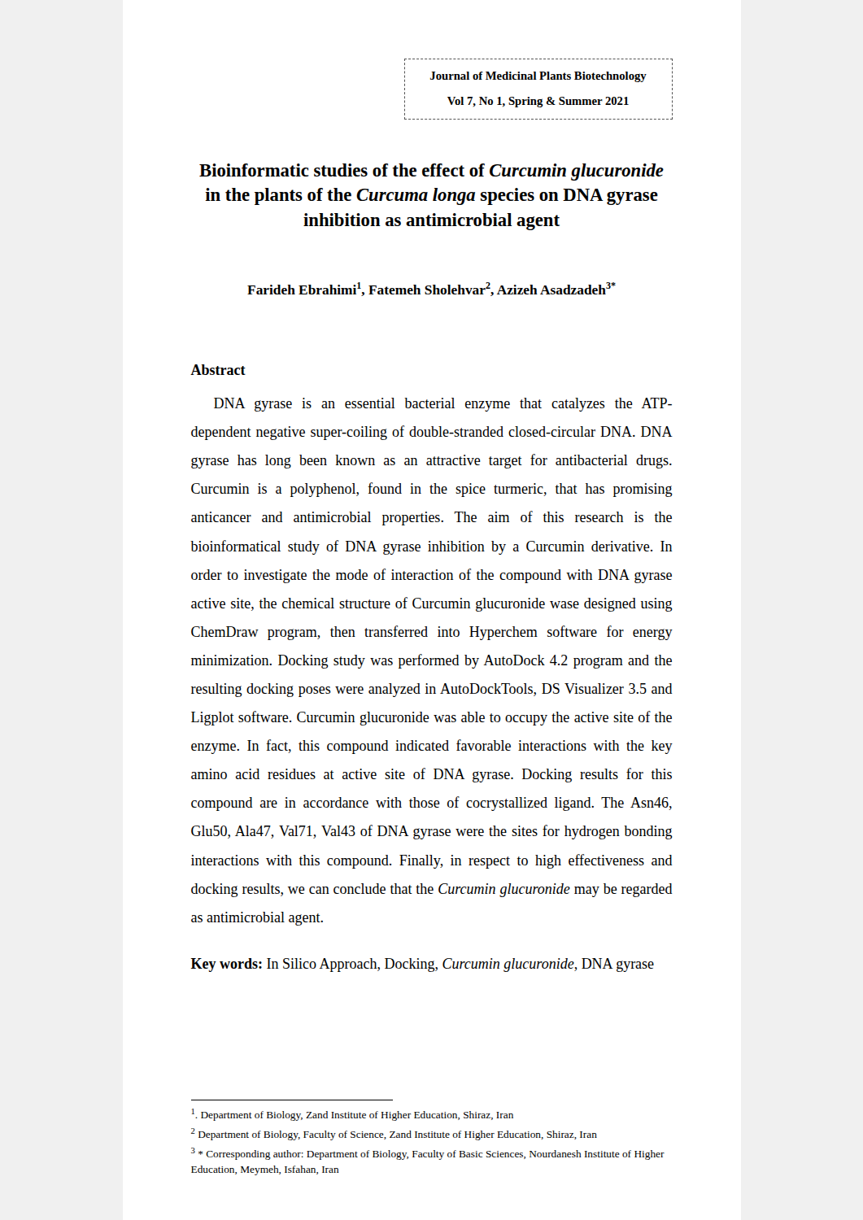Journal of Medicinal Plants Biotechnology
Vol 7, No 1, Spring & Summer 2021
Bioinformatic studies of the effect of Curcumin glucuronide in the plants of the Curcuma longa species on DNA gyrase inhibition as antimicrobial agent
Farideh Ebrahimi1, Fatemeh Sholehvar2, Azizeh Asadzadeh3*
Abstract
DNA gyrase is an essential bacterial enzyme that catalyzes the ATP-dependent negative super-coiling of double-stranded closed-circular DNA. DNA gyrase has long been known as an attractive target for antibacterial drugs. Curcumin is a polyphenol, found in the spice turmeric, that has promising anticancer and antimicrobial properties. The aim of this research is the bioinformatical study of DNA gyrase inhibition by a Curcumin derivative. In order to investigate the mode of interaction of the compound with DNA gyrase active site, the chemical structure of Curcumin glucuronide wase designed using ChemDraw program, then transferred into Hyperchem software for energy minimization. Docking study was performed by AutoDock 4.2 program and the resulting docking poses were analyzed in AutoDockTools, DS Visualizer 3.5 and Ligplot software. Curcumin glucuronide was able to occupy the active site of the enzyme. In fact, this compound indicated favorable interactions with the key amino acid residues at active site of DNA gyrase. Docking results for this compound are in accordance with those of cocrystallized ligand. The Asn46, Glu50, Ala47, Val71, Val43 of DNA gyrase were the sites for hydrogen bonding interactions with this compound. Finally, in respect to high effectiveness and docking results, we can conclude that the Curcumin glucuronide may be regarded as antimicrobial agent.
Key words: In Silico Approach, Docking, Curcumin glucuronide, DNA gyrase
1. Department of Biology, Zand Institute of Higher Education, Shiraz, Iran
2 Department of Biology, Faculty of Science, Zand Institute of Higher Education, Shiraz, Iran
3 * Corresponding author: Department of Biology, Faculty of Basic Sciences, Nourdanesh Institute of Higher Education, Meymeh, Isfahan, Iran